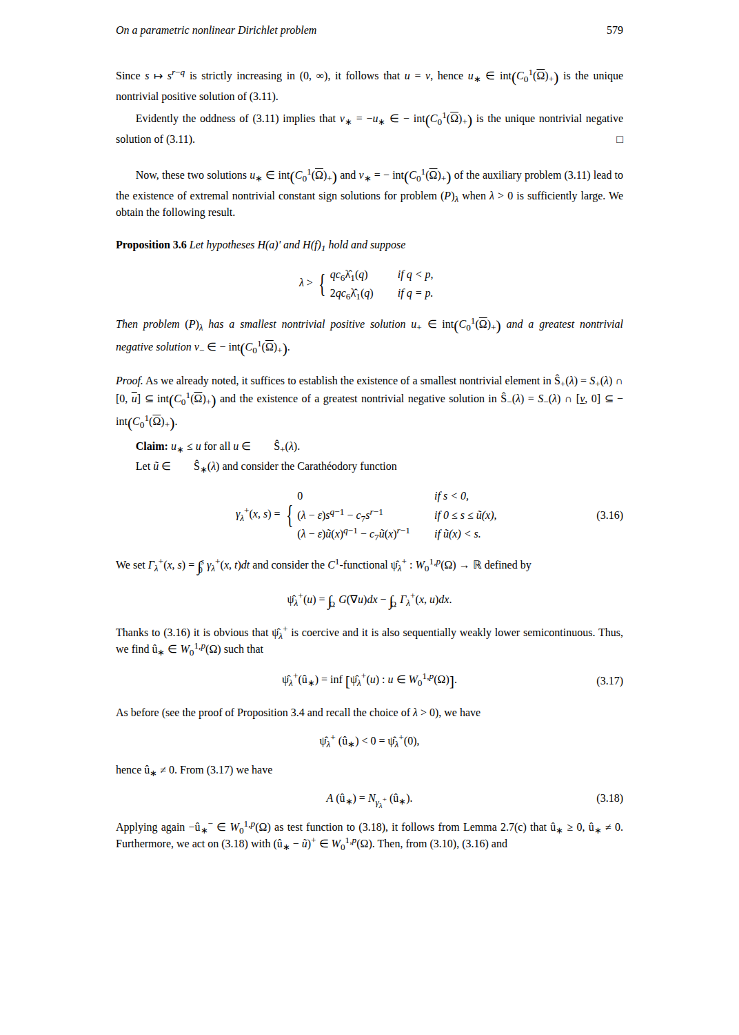On a parametric nonlinear Dirichlet problem 579
Since s ↦ sr−q is strictly increasing in (0, ∞), it follows that u = v, hence u∗ ∈ int(C01(Ω)+) is the unique nontrivial positive solution of (3.11).
Evidently the oddness of (3.11) implies that v∗ = −u∗ ∈ − int(C01(Ω)+) is the unique nontrivial negative solution of (3.11). □
Now, these two solutions u∗ ∈ int(C01(Ω)+) and v∗ = − int(C01(Ω)+) of the auxiliary problem (3.11) lead to the existence of extremal nontrivial constant sign solutions for problem (P)λ when λ > 0 is sufficiently large. We obtain the following result.
Proposition 3.6 Let hypotheses H(a)' and H(f)1 hold and suppose
λ > {
| qc 6 λ̂ 1 ( q ) | if q < p , |
| 2 qc 6 λ̂ 1 ( q ) | if q = p . |
Then problem (P)λ has a smallest nontrivial positive solution u+ ∈ int(C01(Ω)+) and a greatest nontrivial negative solution v− ∈ − int(C01(Ω)+).
Proof. As we already noted, it suffices to establish the existence of a smallest nontrivial element in Ŝ+(λ) = S+(λ) ∩ [0, u] ⊆ int(C01(Ω)+) and the existence of a greatest nontrivial negative solution in Ŝ−(λ) = S−(λ) ∩ [v, 0] ⊆ − int(C01(Ω)+).
Claim: u∗ ≤ u for all u ∈ Ŝ+(λ).
Let ũ ∈ Ŝ∗(λ) and consider the Carathéodory function
γλ+(x, s) = {
| 0 | if s < 0, |
| ( λ − ε ) s q −1 − c 7 s r −1 | if 0 ≤ s ≤ ũ ( x ), |
| ( λ − ε ) ũ ( x ) q −1 − c 7 ũ ( x ) r −1 | if ũ ( x ) < s . |
(3.16)
We set Γλ+(x, s) = ∫0 s γλ+(x, t)dt and consider the C1-functional ψ̂λ+ : W01,p(Ω) → ℝ defined by
ψ̂λ+(u) = ∫Ω G(∇u)dx − ∫Ω Γλ+(x, u)dx.
Thanks to (3.16) it is obvious that ψ̂λ+ is coercive and it is also sequentially weakly lower semicontinuous. Thus, we find û∗ ∈ W01,p(Ω) such that
ψ̂λ+(û∗) = inf [ψ̂λ+(u) : u ∈ W01,p(Ω)]. (3.17)
As before (see the proof of Proposition 3.4 and recall the choice of λ > 0), we have
ψ̂λ+ (û∗) < 0 = ψ̂λ+(0),
hence û∗ ≠ 0. From (3.17) we have
A (û∗) = Nγλ+ (û∗). (3.18)
Applying again −û∗− ∈ W01,p(Ω) as test function to (3.18), it follows from Lemma 2.7(c) that û∗ ≥ 0, û∗ ≠ 0. Furthermore, we act on (3.18) with (û∗ − ũ)+ ∈ W01,p(Ω). Then, from (3.10), (3.16) and